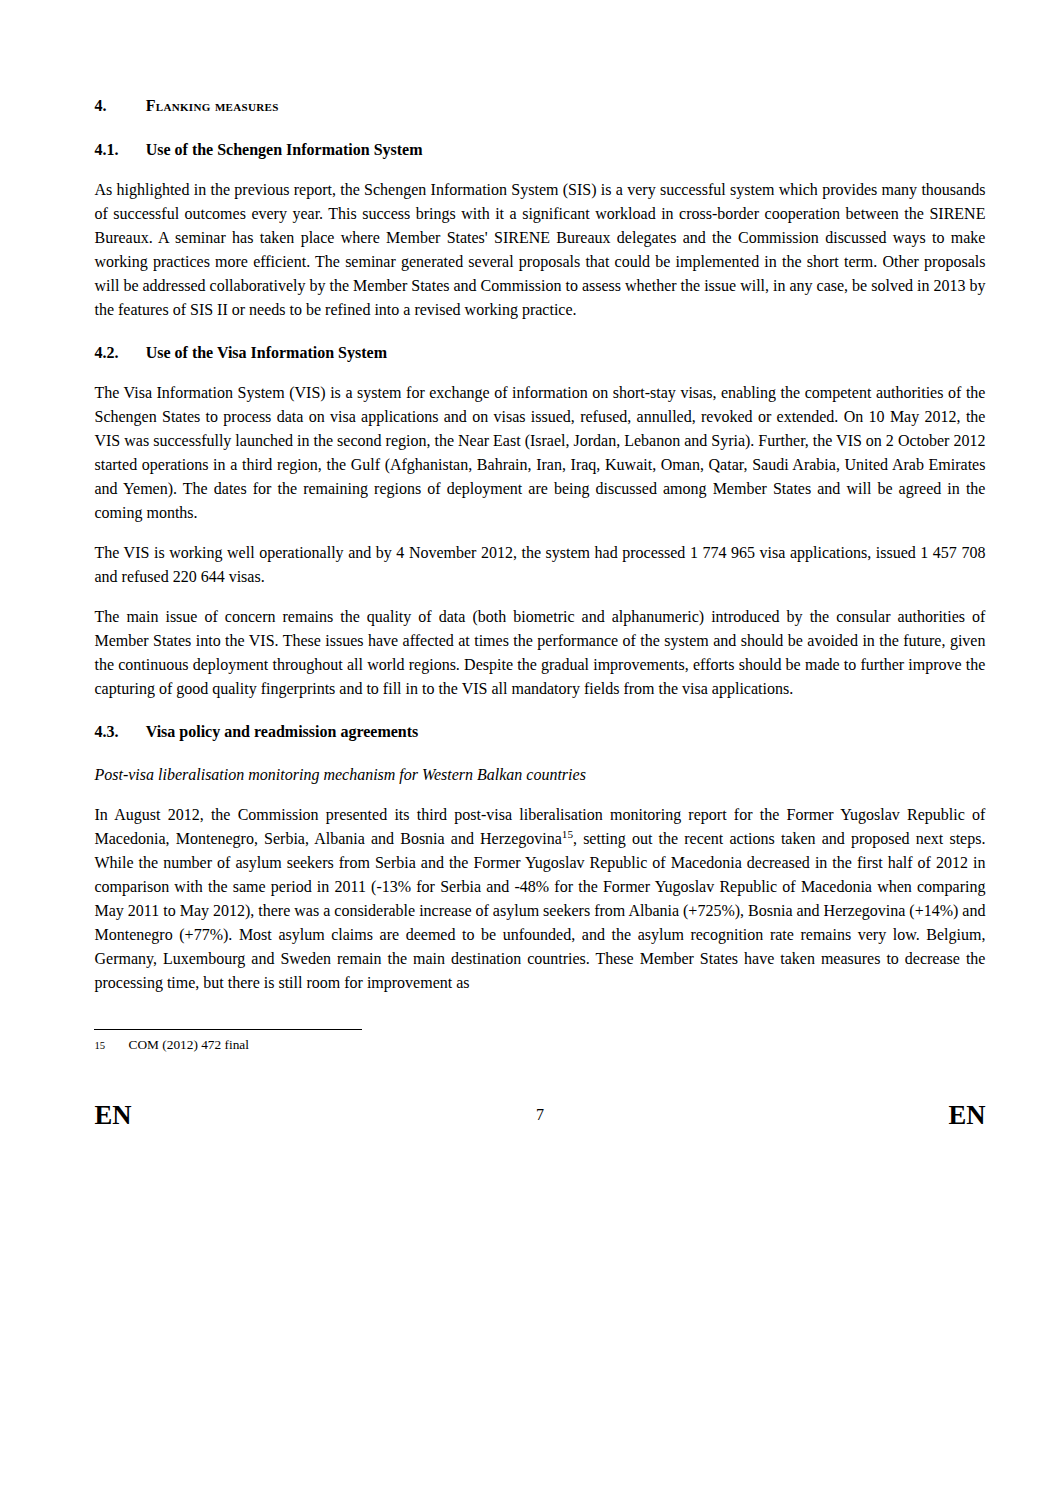4. Flanking measures
4.1. Use of the Schengen Information System
As highlighted in the previous report, the Schengen Information System (SIS) is a very successful system which provides many thousands of successful outcomes every year. This success brings with it a significant workload in cross-border cooperation between the SIRENE Bureaux. A seminar has taken place where Member States' SIRENE Bureaux delegates and the Commission discussed ways to make working practices more efficient. The seminar generated several proposals that could be implemented in the short term. Other proposals will be addressed collaboratively by the Member States and Commission to assess whether the issue will, in any case, be solved in 2013 by the features of SIS II or needs to be refined into a revised working practice.
4.2. Use of the Visa Information System
The Visa Information System (VIS) is a system for exchange of information on short-stay visas, enabling the competent authorities of the Schengen States to process data on visa applications and on visas issued, refused, annulled, revoked or extended. On 10 May 2012, the VIS was successfully launched in the second region, the Near East (Israel, Jordan, Lebanon and Syria). Further, the VIS on 2 October 2012 started operations in a third region, the Gulf (Afghanistan, Bahrain, Iran, Iraq, Kuwait, Oman, Qatar, Saudi Arabia, United Arab Emirates and Yemen). The dates for the remaining regions of deployment are being discussed among Member States and will be agreed in the coming months.
The VIS is working well operationally and by 4 November 2012, the system had processed 1 774 965 visa applications, issued 1 457 708 and refused 220 644 visas.
The main issue of concern remains the quality of data (both biometric and alphanumeric) introduced by the consular authorities of Member States into the VIS. These issues have affected at times the performance of the system and should be avoided in the future, given the continuous deployment throughout all world regions. Despite the gradual improvements, efforts should be made to further improve the capturing of good quality fingerprints and to fill in to the VIS all mandatory fields from the visa applications.
4.3. Visa policy and readmission agreements
Post-visa liberalisation monitoring mechanism for Western Balkan countries
In August 2012, the Commission presented its third post-visa liberalisation monitoring report for the Former Yugoslav Republic of Macedonia, Montenegro, Serbia, Albania and Bosnia and Herzegovina15, setting out the recent actions taken and proposed next steps. While the number of asylum seekers from Serbia and the Former Yugoslav Republic of Macedonia decreased in the first half of 2012 in comparison with the same period in 2011 (-13% for Serbia and -48% for the Former Yugoslav Republic of Macedonia when comparing May 2011 to May 2012), there was a considerable increase of asylum seekers from Albania (+725%), Bosnia and Herzegovina (+14%) and Montenegro (+77%). Most asylum claims are deemed to be unfounded, and the asylum recognition rate remains very low. Belgium, Germany, Luxembourg and Sweden remain the main destination countries. These Member States have taken measures to decrease the processing time, but there is still room for improvement as
15 COM (2012) 472 final
EN 7 EN